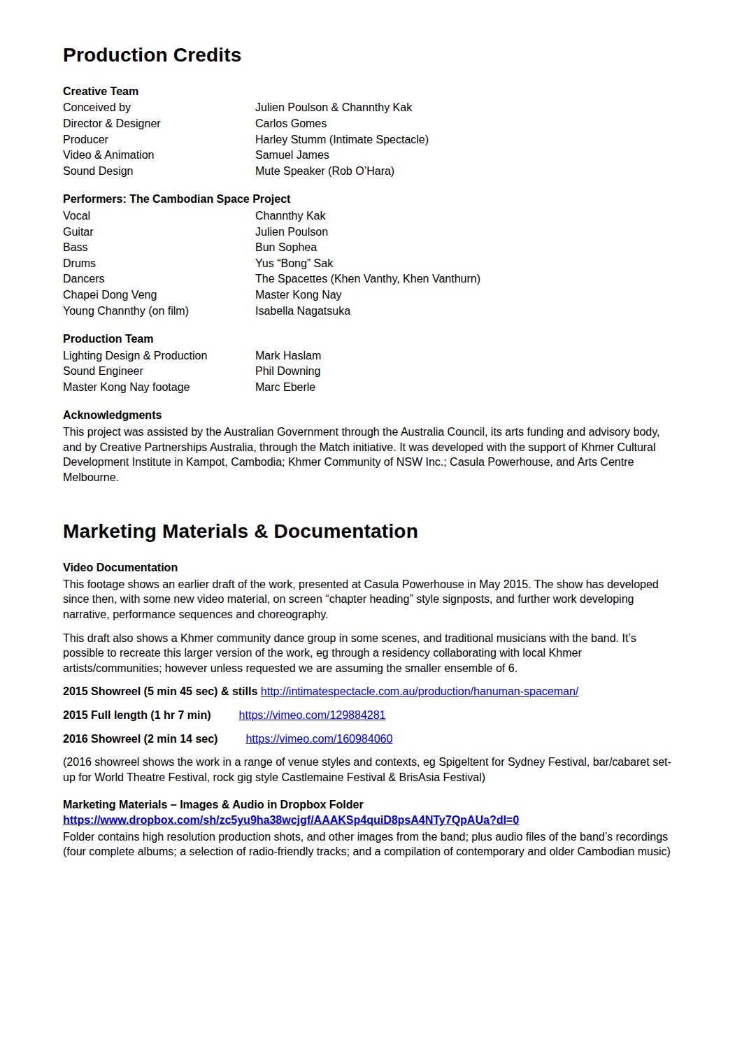Production Credits
Creative Team
| Conceived by | Julien Poulson & Channthy Kak |
| Director & Designer | Carlos Gomes |
| Producer | Harley Stumm (Intimate Spectacle) |
| Video & Animation | Samuel James |
| Sound Design | Mute Speaker (Rob O’Hara) |
Performers: The Cambodian Space Project
| Vocal | Channthy Kak |
| Guitar | Julien Poulson |
| Bass | Bun Sophea |
| Drums | Yus “Bong” Sak |
| Dancers | The Spacettes (Khen Vanthy, Khen Vanthurn) |
| Chapei Dong Veng | Master Kong Nay |
| Young Channthy (on film) | Isabella Nagatsuka |
Production Team
| Lighting Design & Production | Mark Haslam |
| Sound Engineer | Phil Downing |
| Master Kong Nay footage | Marc Eberle |
Acknowledgments
This project was assisted by the Australian Government through the Australia Council, its arts funding and advisory body, and by Creative Partnerships Australia, through the Match initiative. It was developed with the support of Khmer Cultural Development Institute in Kampot, Cambodia; Khmer Community of NSW Inc.; Casula Powerhouse, and Arts Centre Melbourne.
Marketing Materials & Documentation
Video Documentation
This footage shows an earlier draft of the work, presented at Casula Powerhouse in May 2015. The show has developed since then, with some new video material, on screen “chapter heading” style signposts, and further work developing narrative, performance sequences and choreography.
This draft also shows a Khmer community dance group in some scenes, and traditional musicians with the band. It’s possible to recreate this larger version of the work, eg through a residency collaborating with local Khmer artists/communities; however unless requested we are assuming the smaller ensemble of 6.
2015 Showreel (5 min 45 sec) & stills http://intimatespectacle.com.au/production/hanuman-spaceman/
2015 Full length (1 hr 7 min) https://vimeo.com/129884281
2016 Showreel (2 min 14 sec) https://vimeo.com/160984060
(2016 showreel shows the work in a range of venue styles and contexts, eg Spigeltent for Sydney Festival, bar/cabaret set-up for World Theatre Festival, rock gig style Castlemaine Festival & BrisAsia Festival)
Marketing Materials – Images & Audio in Dropbox Folder
https://www.dropbox.com/sh/zc5yu9ha38wcjgf/AAAKSp4quiD8psA4NTy7QpAUa?dl=0
Folder contains high resolution production shots, and other images from the band; plus audio files of the band’s recordings (four complete albums; a selection of radio-friendly tracks; and a compilation of contemporary and older Cambodian music)